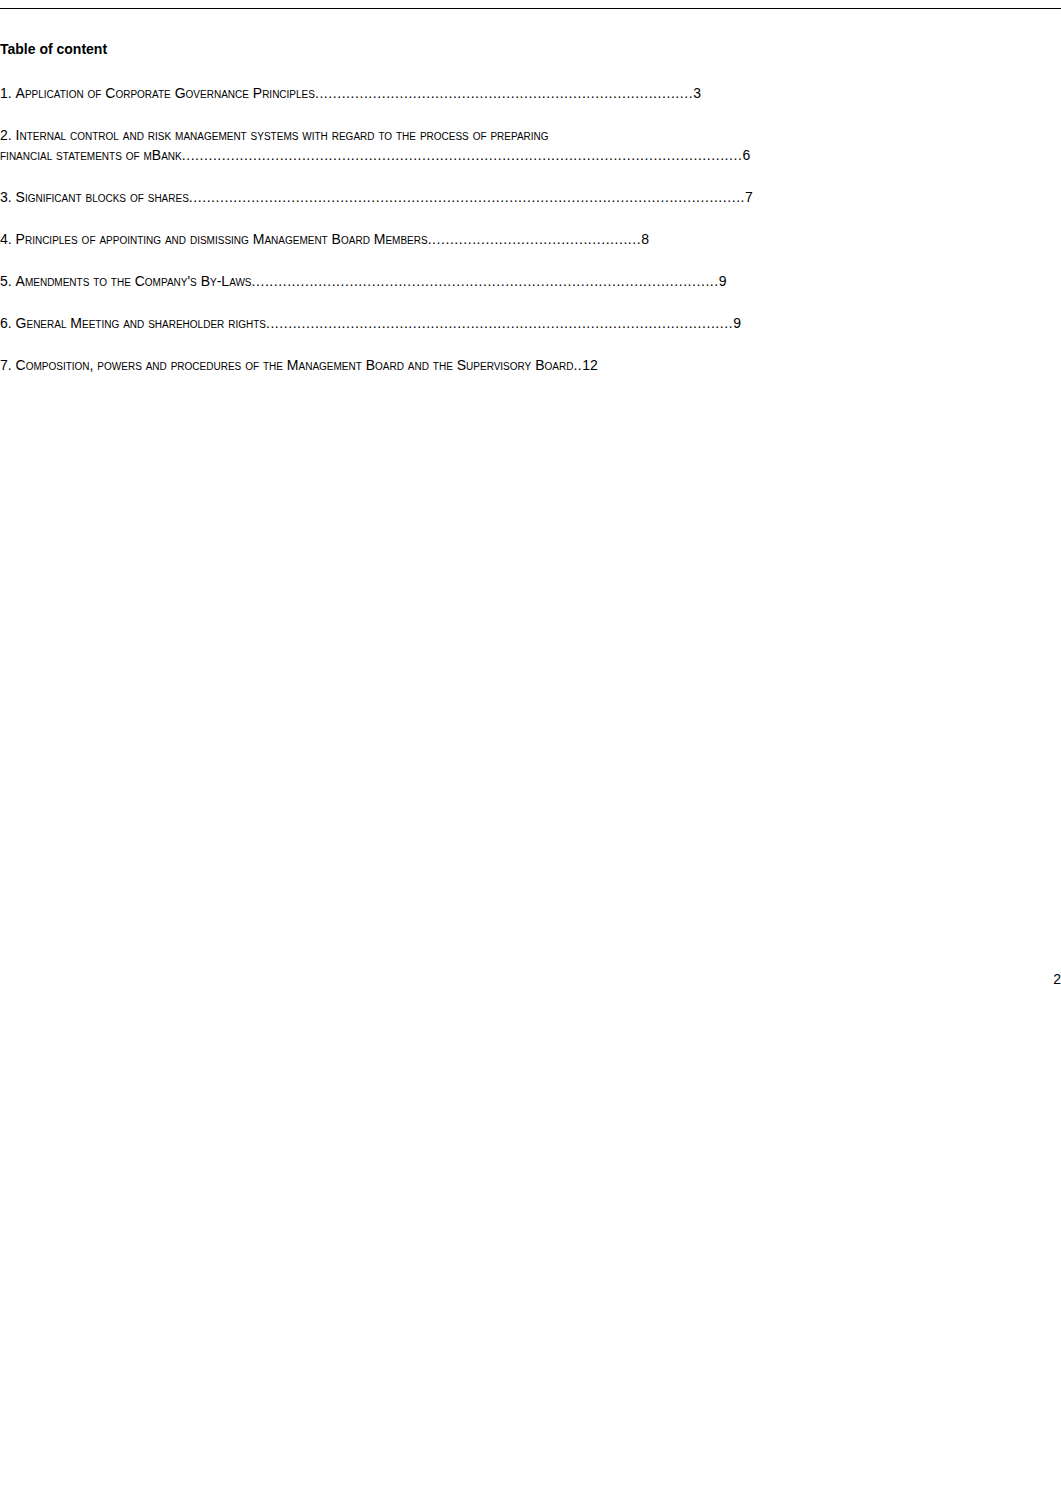Table of content
1. Application of Corporate Governance Principles..................................................................................... 3
2. Internal control and risk management systems with regard to the process of preparing financial statements of mBank.............................................................................................................................. 6
3. Significant blocks of shares............................................................................................................................. 7
4. Principles of appointing and dismissing Management Board Members................................................ 8
5. Amendments to the Company's By-Laws......................................................................................................... 9
6. General Meeting and shareholder rights......................................................................................................... 9
7. Composition, powers and procedures of the Management Board and the Supervisory Board.. 12
2